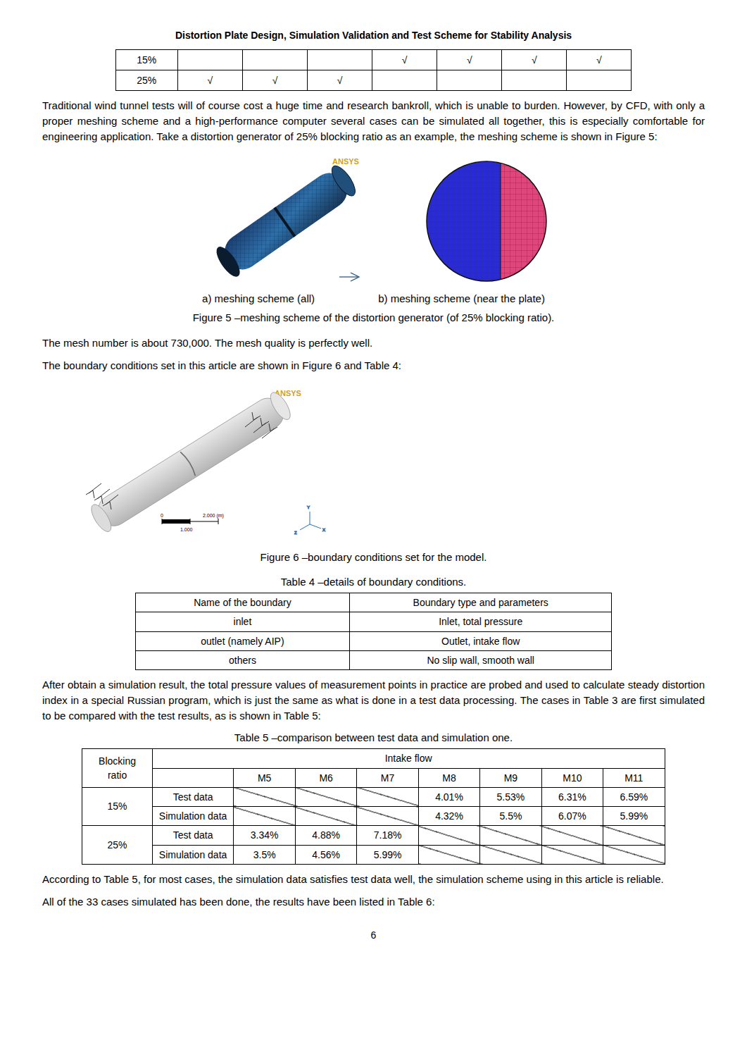Distortion Plate Design, Simulation Validation and Test Scheme for Stability Analysis
| 15% | | | | √ | √ | √ | √ |
| 25% | √ | √ | √ | | | | |
Traditional wind tunnel tests will of course cost a huge time and research bankroll, which is unable to burden. However, by CFD, with only a proper meshing scheme and a high-performance computer several cases can be simulated all together, this is especially comfortable for engineering application. Take a distortion generator of 25% blocking ratio as an example, the meshing scheme is shown in Figure 5:
ANSYS
a) meshing scheme (all) b) meshing scheme (near the plate)
Figure 5 –meshing scheme of the distortion generator (of 25% blocking ratio).
The mesh number is about 730,000. The mesh quality is perfectly well.
The boundary conditions set in this article are shown in Figure 6 and Table 4:
ANSYS 0 2.000 (m) 1.000 Y X Z
Figure 6 –boundary conditions set for the model.
Table 4 –details of boundary conditions.
| Name of the boundary | Boundary type and parameters |
| inlet | Inlet, total pressure |
| outlet (namely AIP) | Outlet, intake flow |
| others | No slip wall, smooth wall |
After obtain a simulation result, the total pressure values of measurement points in practice are probed and used to calculate steady distortion index in a special Russian program, which is just the same as what is done in a test data processing. The cases in Table 3 are first simulated to be compared with the test results, as is shown in Table 5:
Table 5 –comparison between test data and simulation one.
| Blocking ratio | Intake flow |
| | M5 | M6 | M7 | M8 | M9 | M10 | M11 |
| 15% | Test data | | | | 4.01% | 5.53% | 6.31% | 6.59% |
| Simulation data | | | | 4.32% | 5.5% | 6.07% | 5.99% |
| 25% | Test data | 3.34% | 4.88% | 7.18% | | | | |
| Simulation data | 3.5% | 4.56% | 5.99% | | | | |
According to Table 5, for most cases, the simulation data satisfies test data well, the simulation scheme using in this article is reliable.
All of the 33 cases simulated has been done, the results have been listed in Table 6:
6